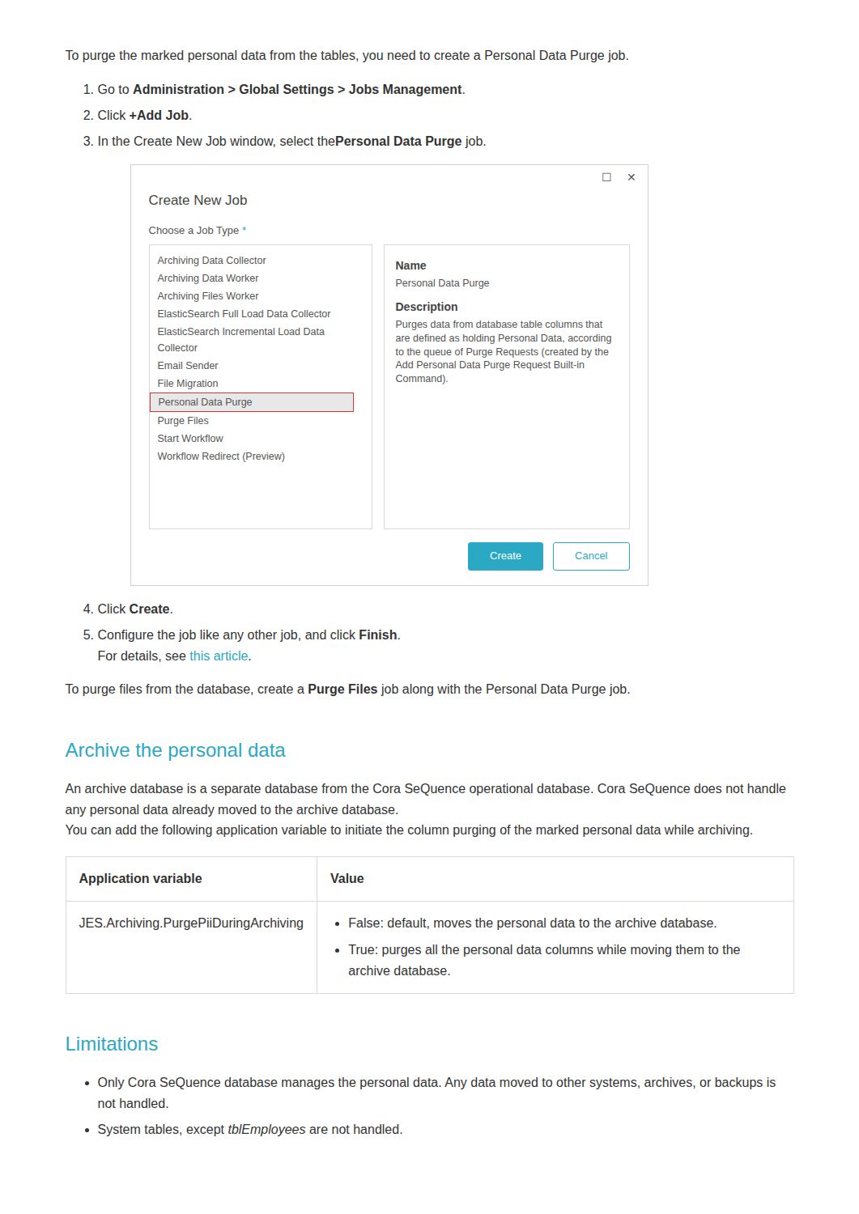To purge the marked personal data from the tables, you need to create a Personal Data Purge job.
Go to Administration > Global Settings > Jobs Management.
Click +Add Job.
In the Create New Job window, select thePersonal Data Purge job.
☐✕
Create New Job
Choose a Job Type *
Archiving Data Collector
Archiving Data Worker
Archiving Files Worker
ElasticSearch Full Load Data Collector
ElasticSearch Incremental Load Data Collector
Email Sender
File Migration
Personal Data Purge
Purge Files
Start Workflow
Workflow Redirect (Preview)
Name
Personal Data Purge
Description
Purges data from database table columns that are defined as holding Personal Data, according to the queue of Purge Requests (created by the Add Personal Data Purge Request Built-in Command).
Create Cancel
Click Create.
Configure the job like any other job, and click Finish.
For details, see this article.
To purge files from the database, create a Purge Files job along with the Personal Data Purge job.
Archive the personal data
An archive database is a separate database from the Cora SeQuence operational database. Cora SeQuence does not handle any personal data already moved to the archive database.
You can add the following application variable to initiate the column purging of the marked personal data while archiving.
| Application variable | Value |
| --- | --- |
| JES.Archiving.PurgePiiDuringArchiving | False: default, moves the personal data to the archive database. True: purges all the personal data columns while moving them to the archive database. |
Limitations
Only Cora SeQuence database manages the personal data. Any data moved to other systems, archives, or backups is not handled.
System tables, except tblEmployees are not handled.